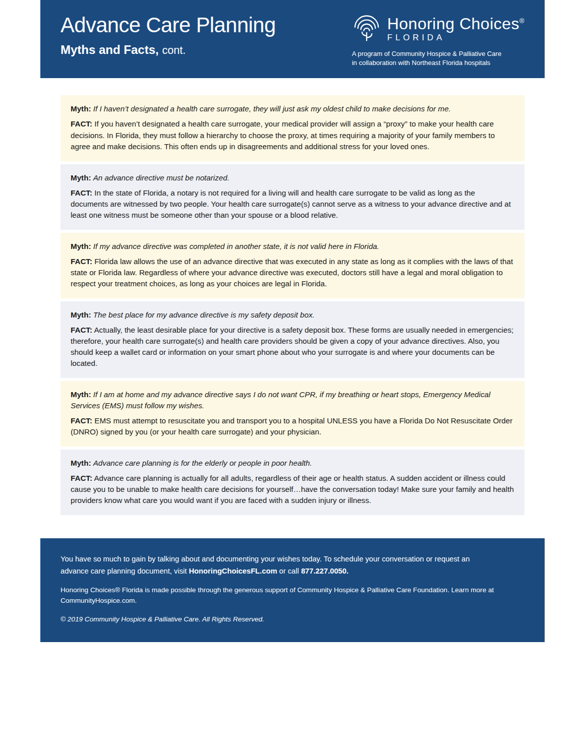Advance Care Planning
Myths and Facts, cont.
Honoring Choices®
FLORIDA
A program of Community Hospice & Palliative Care
in collaboration with Northeast Florida hospitals
Myth: If I haven’t designated a health care surrogate, they will just ask my oldest child to make decisions for me.
FACT: If you haven’t designated a health care surrogate, your medical provider will assign a “proxy” to make your health care decisions. In Florida, they must follow a hierarchy to choose the proxy, at times requiring a majority of your family members to agree and make decisions. This often ends up in disagreements and additional stress for your loved ones.
Myth: An advance directive must be notarized.
FACT: In the state of Florida, a notary is not required for a living will and health care surrogate to be valid as long as the documents are witnessed by two people. Your health care surrogate(s) cannot serve as a witness to your advance directive and at least one witness must be someone other than your spouse or a blood relative.
Myth: If my advance directive was completed in another state, it is not valid here in Florida.
FACT: Florida law allows the use of an advance directive that was executed in any state as long as it complies with the laws of that state or Florida law. Regardless of where your advance directive was executed, doctors still have a legal and moral obligation to respect your treatment choices, as long as your choices are legal in Florida.
Myth: The best place for my advance directive is my safety deposit box.
FACT: Actually, the least desirable place for your directive is a safety deposit box. These forms are usually needed in emergencies; therefore, your health care surrogate(s) and health care providers should be given a copy of your advance directives. Also, you should keep a wallet card or information on your smart phone about who your surrogate is and where your documents can be located.
Myth: If I am at home and my advance directive says I do not want CPR, if my breathing or heart stops, Emergency Medical Services (EMS) must follow my wishes.
FACT: EMS must attempt to resuscitate you and transport you to a hospital UNLESS you have a Florida Do Not Resuscitate Order (DNRO) signed by you (or your health care surrogate) and your physician.
Myth: Advance care planning is for the elderly or people in poor health.
FACT: Advance care planning is actually for all adults, regardless of their age or health status. A sudden accident or illness could cause you to be unable to make health care decisions for yourself…have the conversation today! Make sure your family and health providers know what care you would want if you are faced with a sudden injury or illness.
You have so much to gain by talking about and documenting your wishes today. To schedule your conversation or request an advance care planning document, visit HonoringChoicesFL.com or call 877.227.0050.
Honoring Choices® Florida is made possible through the generous support of Community Hospice & Palliative Care Foundation. Learn more at CommunityHospice.com.
© 2019 Community Hospice & Palliative Care. All Rights Reserved.